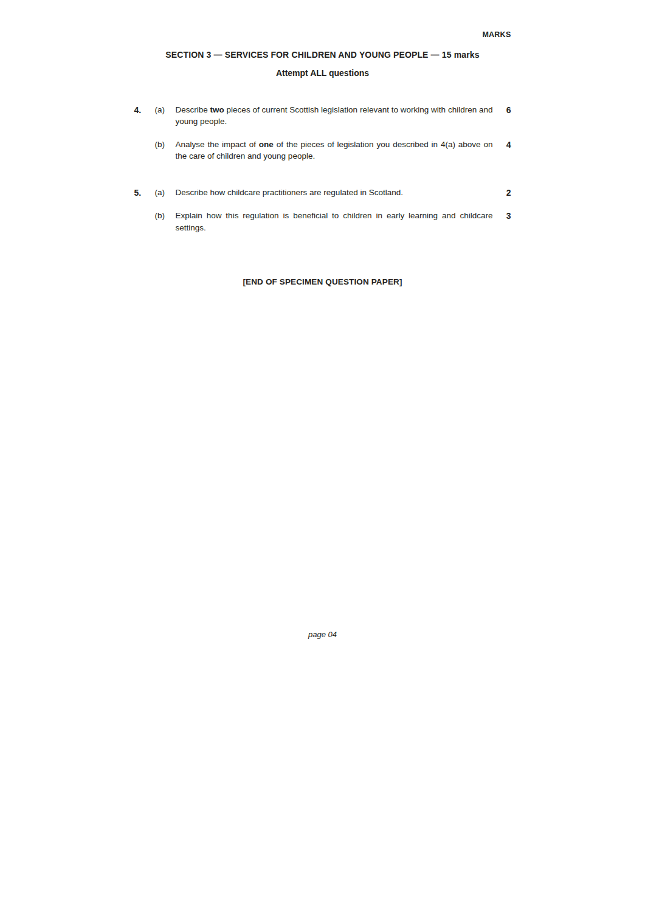MARKS
SECTION 3 — SERVICES FOR CHILDREN AND YOUNG PEOPLE — 15 marks
Attempt ALL questions
| 4. | (a) | Describe two pieces of current Scottish legislation relevant to working with children and young people. | 6 |
| | (b) | Analyse the impact of one of the pieces of legislation you described in 4(a) above on the care of children and young people. | 4 |
| 5. | (a) | Describe how childcare practitioners are regulated in Scotland. | 2 |
| | (b) | Explain how this regulation is beneficial to children in early learning and childcare settings. | 3 |
[END OF SPECIMEN QUESTION PAPER]
page 04